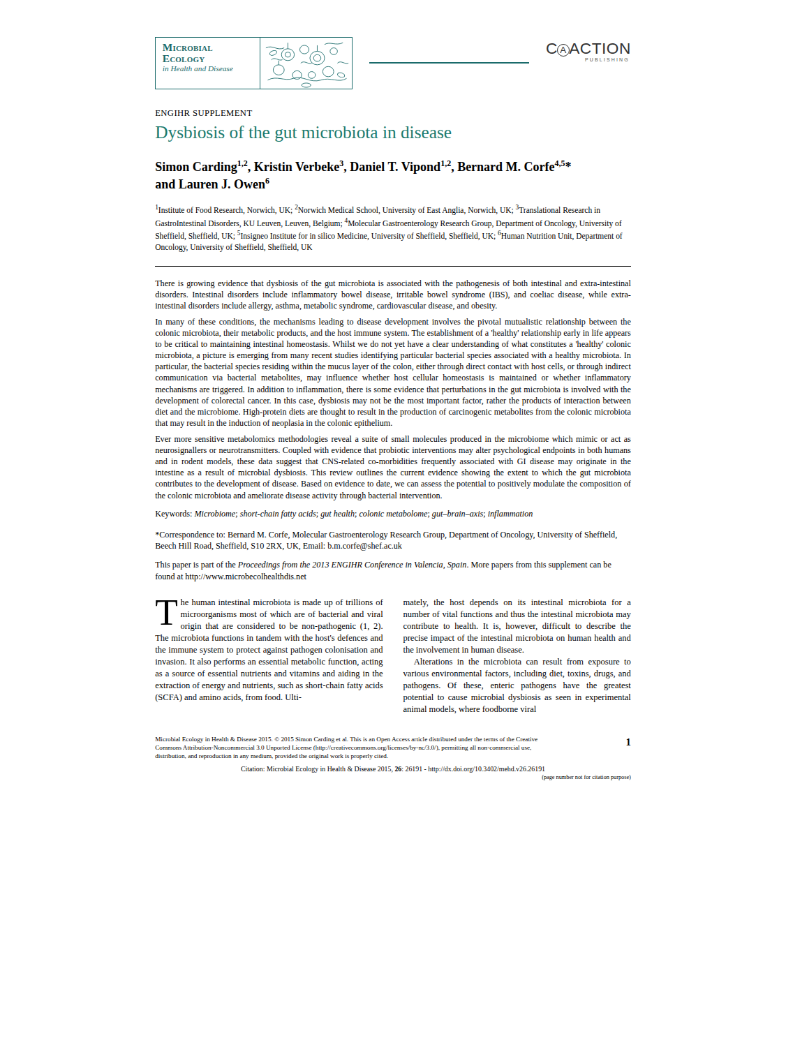Microbial
Ecology
in Health and Disease
CAACTION
PUBLISHING
ENGIHR SUPPLEMENT
Dysbiosis of the gut microbiota in disease
Simon Carding1,2, Kristin Verbeke3, Daniel T. Vipond1,2, Bernard M. Corfe4,5*
and Lauren J. Owen6
1Institute of Food Research, Norwich, UK; 2Norwich Medical School, University of East Anglia, Norwich, UK; 3Translational Research in GastroIntestinal Disorders, KU Leuven, Leuven, Belgium; 4Molecular Gastroenterology Research Group, Department of Oncology, University of Sheffield, Sheffield, UK; 5Insigneo Institute for in silico Medicine, University of Sheffield, Sheffield, UK; 6Human Nutrition Unit, Department of Oncology, University of Sheffield, Sheffield, UK
There is growing evidence that dysbiosis of the gut microbiota is associated with the pathogenesis of both intestinal and extra-intestinal disorders. Intestinal disorders include inflammatory bowel disease, irritable bowel syndrome (IBS), and coeliac disease, while extra-intestinal disorders include allergy, asthma, metabolic syndrome, cardiovascular disease, and obesity.
In many of these conditions, the mechanisms leading to disease development involves the pivotal mutualistic relationship between the colonic microbiota, their metabolic products, and the host immune system. The establishment of a 'healthy' relationship early in life appears to be critical to maintaining intestinal homeostasis. Whilst we do not yet have a clear understanding of what constitutes a 'healthy' colonic microbiota, a picture is emerging from many recent studies identifying particular bacterial species associated with a healthy microbiota. In particular, the bacterial species residing within the mucus layer of the colon, either through direct contact with host cells, or through indirect communication via bacterial metabolites, may influence whether host cellular homeostasis is maintained or whether inflammatory mechanisms are triggered. In addition to inflammation, there is some evidence that perturbations in the gut microbiota is involved with the development of colorectal cancer. In this case, dysbiosis may not be the most important factor, rather the products of interaction between diet and the microbiome. High-protein diets are thought to result in the production of carcinogenic metabolites from the colonic microbiota that may result in the induction of neoplasia in the colonic epithelium.
Ever more sensitive metabolomics methodologies reveal a suite of small molecules produced in the microbiome which mimic or act as neurosignallers or neurotransmitters. Coupled with evidence that probiotic interventions may alter psychological endpoints in both humans and in rodent models, these data suggest that CNS-related co-morbidities frequently associated with GI disease may originate in the intestine as a result of microbial dysbiosis. This review outlines the current evidence showing the extent to which the gut microbiota contributes to the development of disease. Based on evidence to date, we can assess the potential to positively modulate the composition of the colonic microbiota and ameliorate disease activity through bacterial intervention.
Keywords: Microbiome; short-chain fatty acids; gut health; colonic metabolome; gut–brain–axis; inflammation
*Correspondence to: Bernard M. Corfe, Molecular Gastroenterology Research Group, Department of Oncology, University of Sheffield, Beech Hill Road, Sheffield, S10 2RX, UK, Email: b.m.corfe@shef.ac.uk
This paper is part of the Proceedings from the 2013 ENGIHR Conference in Valencia, Spain. More papers from this supplement can be found at http://www.microbecolhealthdis.net
The human intestinal microbiota is made up of trillions of microorganisms most of which are of bacterial and viral origin that are considered to be non-pathogenic (1, 2). The microbiota functions in tandem with the host's defences and the immune system to protect against pathogen colonisation and invasion. It also performs an essential metabolic function, acting as a source of essential nutrients and vitamins and aiding in the extraction of energy and nutrients, such as short-chain fatty acids (SCFA) and amino acids, from food. Ulti-
mately, the host depends on its intestinal microbiota for a number of vital functions and thus the intestinal microbiota may contribute to health. It is, however, difficult to describe the precise impact of the intestinal microbiota on human health and the involvement in human disease.
Alterations in the microbiota can result from exposure to various environmental factors, including diet, toxins, drugs, and pathogens. Of these, enteric pathogens have the greatest potential to cause microbial dysbiosis as seen in experimental animal models, where foodborne viral
1
Microbial Ecology in Health & Disease 2015. © 2015 Simon Carding et al. This is an Open Access article distributed under the terms of the Creative
Commons Attribution-Noncommercial 3.0 Unported License (http://creativecommons.org/licenses/by-nc/3.0/), permitting all non-commercial use,
distribution, and reproduction in any medium, provided the original work is properly cited.
Citation: Microbial Ecology in Health & Disease 2015, 26: 26191 - http://dx.doi.org/10.3402/mehd.v26.26191
(page number not for citation purpose)